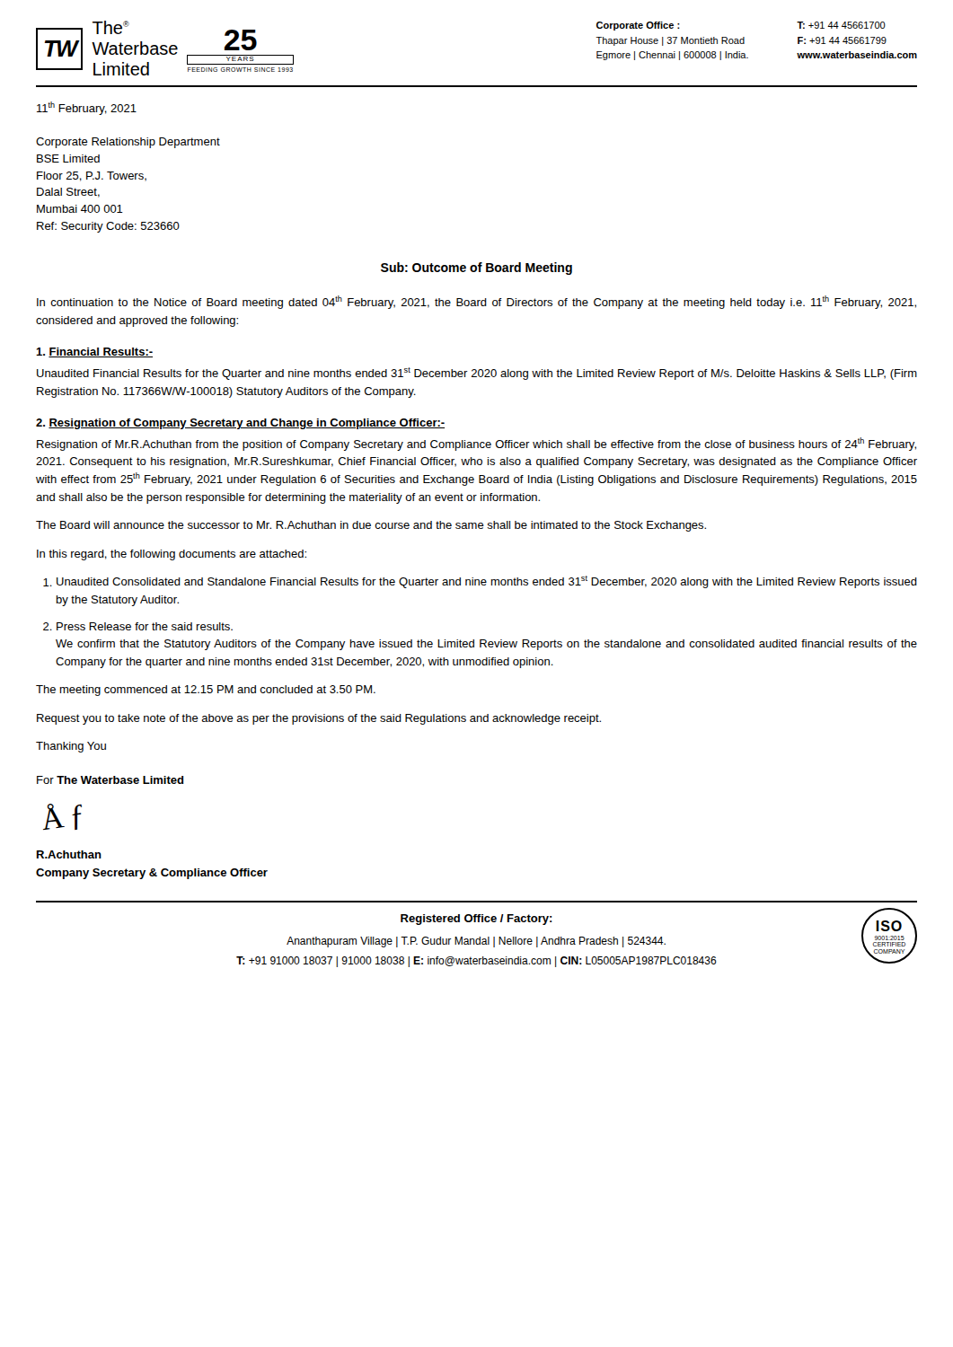TW
The®
Waterbase
Limited
25
YEARS
FEEDING GROWTH SINCE 1993
Corporate Office : T: +91 44 45661700
Thapar House | 37 Montieth Road F: +91 44 45661799
Egmore | Chennai | 600008 | India. www.waterbaseindia.com
11th February, 2021
Corporate Relationship Department
BSE Limited
Floor 25, P.J. Towers,
Dalal Street,
Mumbai 400 001
Ref: Security Code: 523660
Sub: Outcome of Board Meeting
In continuation to the Notice of Board meeting dated 04th February, 2021, the Board of Directors of the Company at the meeting held today i.e. 11th February, 2021, considered and approved the following:
1. Financial Results:-
Unaudited Financial Results for the Quarter and nine months ended 31st December 2020 along with the Limited Review Report of M/s. Deloitte Haskins & Sells LLP, (Firm Registration No. 117366W/W-100018) Statutory Auditors of the Company.
2. Resignation of Company Secretary and Change in Compliance Officer:-
Resignation of Mr.R.Achuthan from the position of Company Secretary and Compliance Officer which shall be effective from the close of business hours of 24th February, 2021. Consequent to his resignation, Mr.R.Sureshkumar, Chief Financial Officer, who is also a qualified Company Secretary, was designated as the Compliance Officer with effect from 25th February, 2021 under Regulation 6 of Securities and Exchange Board of India (Listing Obligations and Disclosure Requirements) Regulations, 2015 and shall also be the person responsible for determining the materiality of an event or information.
The Board will announce the successor to Mr. R.Achuthan in due course and the same shall be intimated to the Stock Exchanges.
In this regard, the following documents are attached:
Unaudited Consolidated and Standalone Financial Results for the Quarter and nine months ended 31st December, 2020 along with the Limited Review Reports issued by the Statutory Auditor.
Press Release for the said results.
We confirm that the Statutory Auditors of the Company have issued the Limited Review Reports on the standalone and consolidated audited financial results of the Company for the quarter and nine months ended 31st December, 2020, with unmodified opinion.
The meeting commenced at 12.15 PM and concluded at 3.50 PM.
Request you to take note of the above as per the provisions of the said Regulations and acknowledge receipt.
Thanking You
For The Waterbase Limited
Å ƒ
R.Achuthan
Company Secretary & Compliance Officer
ISO
9001:2015
CERTIFIED
COMPANY
Registered Office / Factory:
Ananthapuram Village | T.P. Gudur Mandal | Nellore | Andhra Pradesh | 524344.
T: +91 91000 18037 | 91000 18038 | E: info@waterbaseindia.com | CIN: L05005AP1987PLC018436